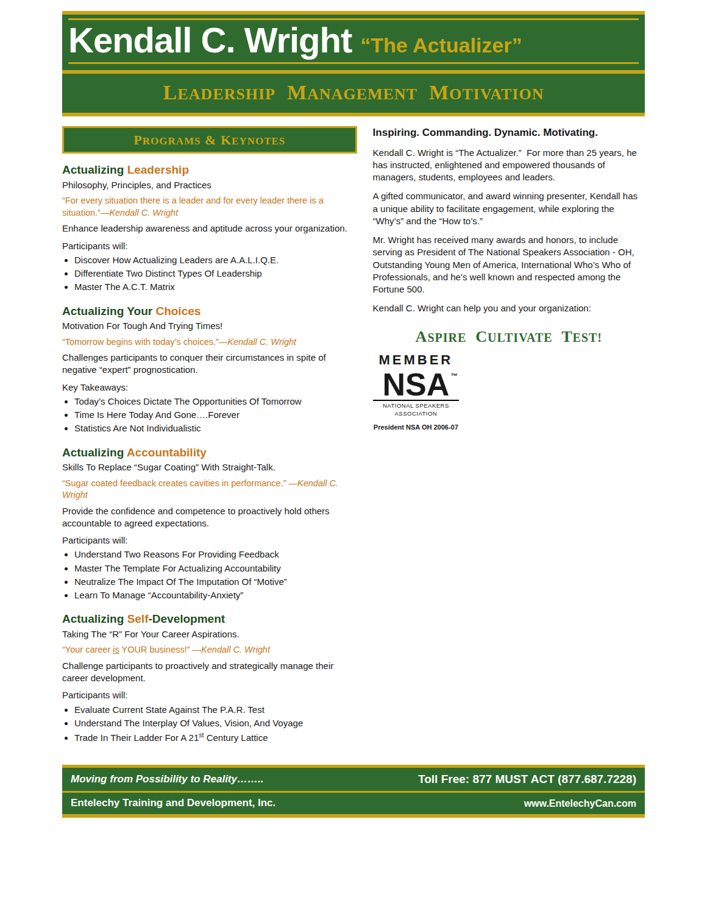Kendall C. Wright
“The Actualizer”
LEADERSHIP MANAGEMENT MOTIVATION
PROGRAMS & KEYNOTES
Actualizing Leadership
Philosophy, Principles, and Practices
“For every situation there is a leader and for every leader there is a situation.”—Kendall C. Wright
Enhance leadership awareness and aptitude across your organization.
Participants will:
Discover How Actualizing Leaders are A.A.L.I.Q.E.
Differentiate Two Distinct Types Of Leadership
Master The A.C.T. Matrix
Actualizing Your Choices
Motivation For Tough And Trying Times!
“Tomorrow begins with today’s choices.”—Kendall C. Wright
Challenges participants to conquer their circumstances in spite of negative “expert” prognostication.
Key Takeaways:
Today’s Choices Dictate The Opportunities Of Tomorrow
Time Is Here Today And Gone….Forever
Statistics Are Not Individualistic
Actualizing Accountability
Skills To Replace “Sugar Coating” With Straight-Talk.
“Sugar coated feedback creates cavities in performance.” —Kendall C. Wright
Provide the confidence and competence to proactively hold others accountable to agreed expectations.
Participants will:
Understand Two Reasons For Providing Feedback
Master The Template For Actualizing Accountability
Neutralize The Impact Of The Imputation Of “Motive”
Learn To Manage “Accountability-Anxiety”
Actualizing Self-Development
Taking The “R” For Your Career Aspirations.
“Your career is YOUR business!” —Kendall C. Wright
Challenge participants to proactively and strategically manage their career development.
Participants will:
Evaluate Current State Against The P.A.R. Test
Understand The Interplay Of Values, Vision, And Voyage
Trade In Their Ladder For A 21st Century Lattice
Inspiring. Commanding. Dynamic. Motivating.
Kendall C. Wright is “The Actualizer.” For more than 25 years, he has instructed, enlightened and empowered thousands of managers, students, employees and leaders.
A gifted communicator, and award winning presenter, Kendall has a unique ability to facilitate engagement, while exploring the “Why’s” and the “How to’s.”
Mr. Wright has received many awards and honors, to include serving as President of The National Speakers Association - OH, Outstanding Young Men of America, International Who’s Who of Professionals, and he’s well known and respected among the Fortune 500.
Kendall C. Wright can help you and your organization:
ASPIRE CULTIVATE TEST!
MEMBER
NSA™
NATIONAL SPEAKERS ASSOCIATION
President NSA OH 2006-07
Moving from Possibility to Reality……..
Toll Free: 877 MUST ACT (877.687.7228)
Entelechy Training and Development, Inc.
www.EntelechyCan.com